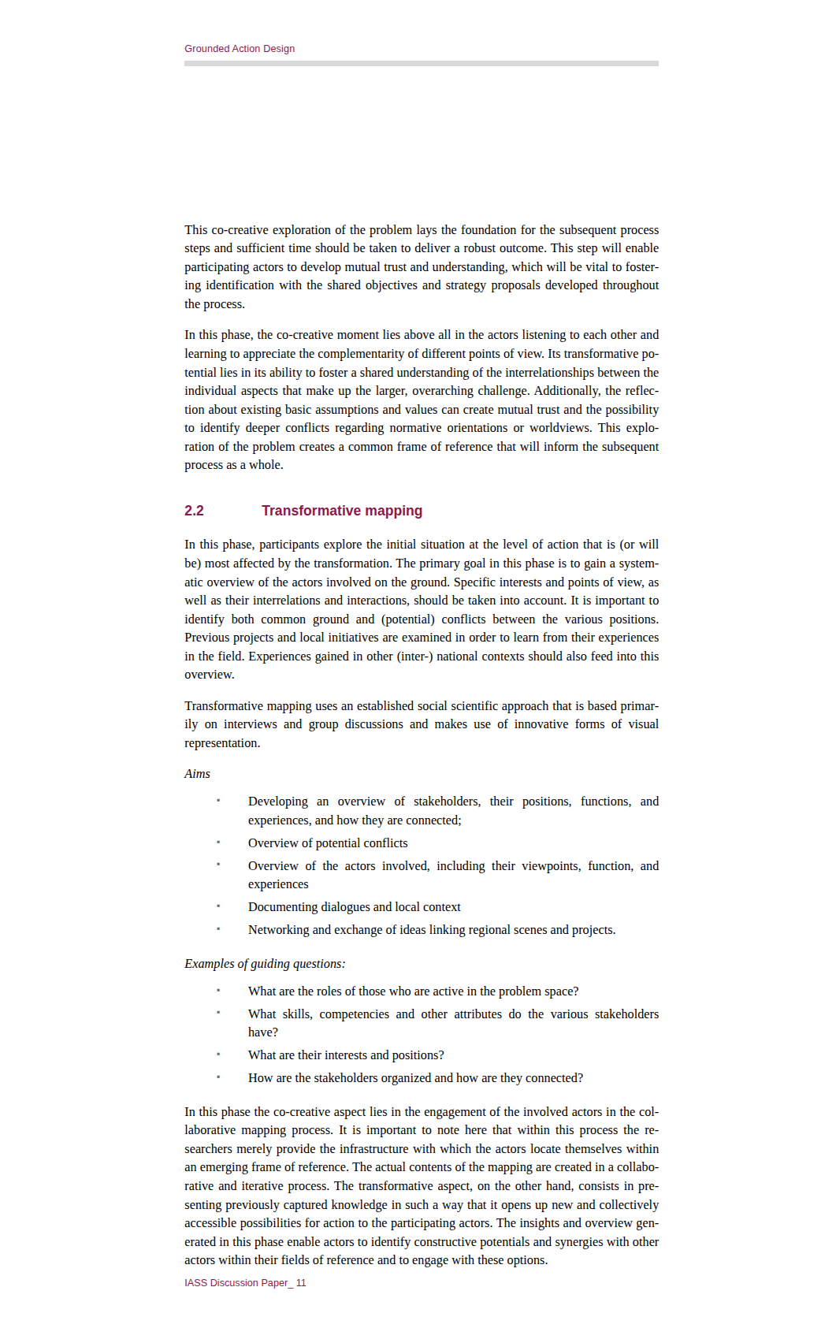Grounded Action Design
This co-creative exploration of the problem lays the foundation for the subsequent process steps and sufficient time should be taken to deliver a robust outcome. This step will enable participating actors to develop mutual trust and understanding, which will be vital to fostering identification with the shared objectives and strategy proposals developed throughout the process.
In this phase, the co-creative moment lies above all in the actors listening to each other and learning to appreciate the complementarity of different points of view. Its transformative potential lies in its ability to foster a shared understanding of the interrelationships between the individual aspects that make up the larger, overarching challenge. Additionally, the reflection about existing basic assumptions and values can create mutual trust and the possibility to identify deeper conflicts regarding normative orientations or worldviews. This exploration of the problem creates a common frame of reference that will inform the subsequent process as a whole.
2.2 Transformative mapping
In this phase, participants explore the initial situation at the level of action that is (or will be) most affected by the transformation. The primary goal in this phase is to gain a systematic overview of the actors involved on the ground. Specific interests and points of view, as well as their interrelations and interactions, should be taken into account. It is important to identify both common ground and (potential) conflicts between the various positions. Previous projects and local initiatives are examined in order to learn from their experiences in the field. Experiences gained in other (inter-) national contexts should also feed into this overview.
Transformative mapping uses an established social scientific approach that is based primarily on interviews and group discussions and makes use of innovative forms of visual representation.
Aims
Developing an overview of stakeholders, their positions, functions, and experiences, and how they are connected;
Overview of potential conflicts
Overview of the actors involved, including their viewpoints, function, and experiences
Documenting dialogues and local context
Networking and exchange of ideas linking regional scenes and projects.
Examples of guiding questions:
What are the roles of those who are active in the problem space?
What skills, competencies and other attributes do the various stakeholders have?
What are their interests and positions?
How are the stakeholders organized and how are they connected?
In this phase the co-creative aspect lies in the engagement of the involved actors in the collaborative mapping process. It is important to note here that within this process the researchers merely provide the infrastructure with which the actors locate themselves within an emerging frame of reference. The actual contents of the mapping are created in a collaborative and iterative process. The transformative aspect, on the other hand, consists in presenting previously captured knowledge in such a way that it opens up new and collectively accessible possibilities for action to the participating actors. The insights and overview generated in this phase enable actors to identify constructive potentials and synergies with other actors within their fields of reference and to engage with these options.
IASS Discussion Paper_ 11